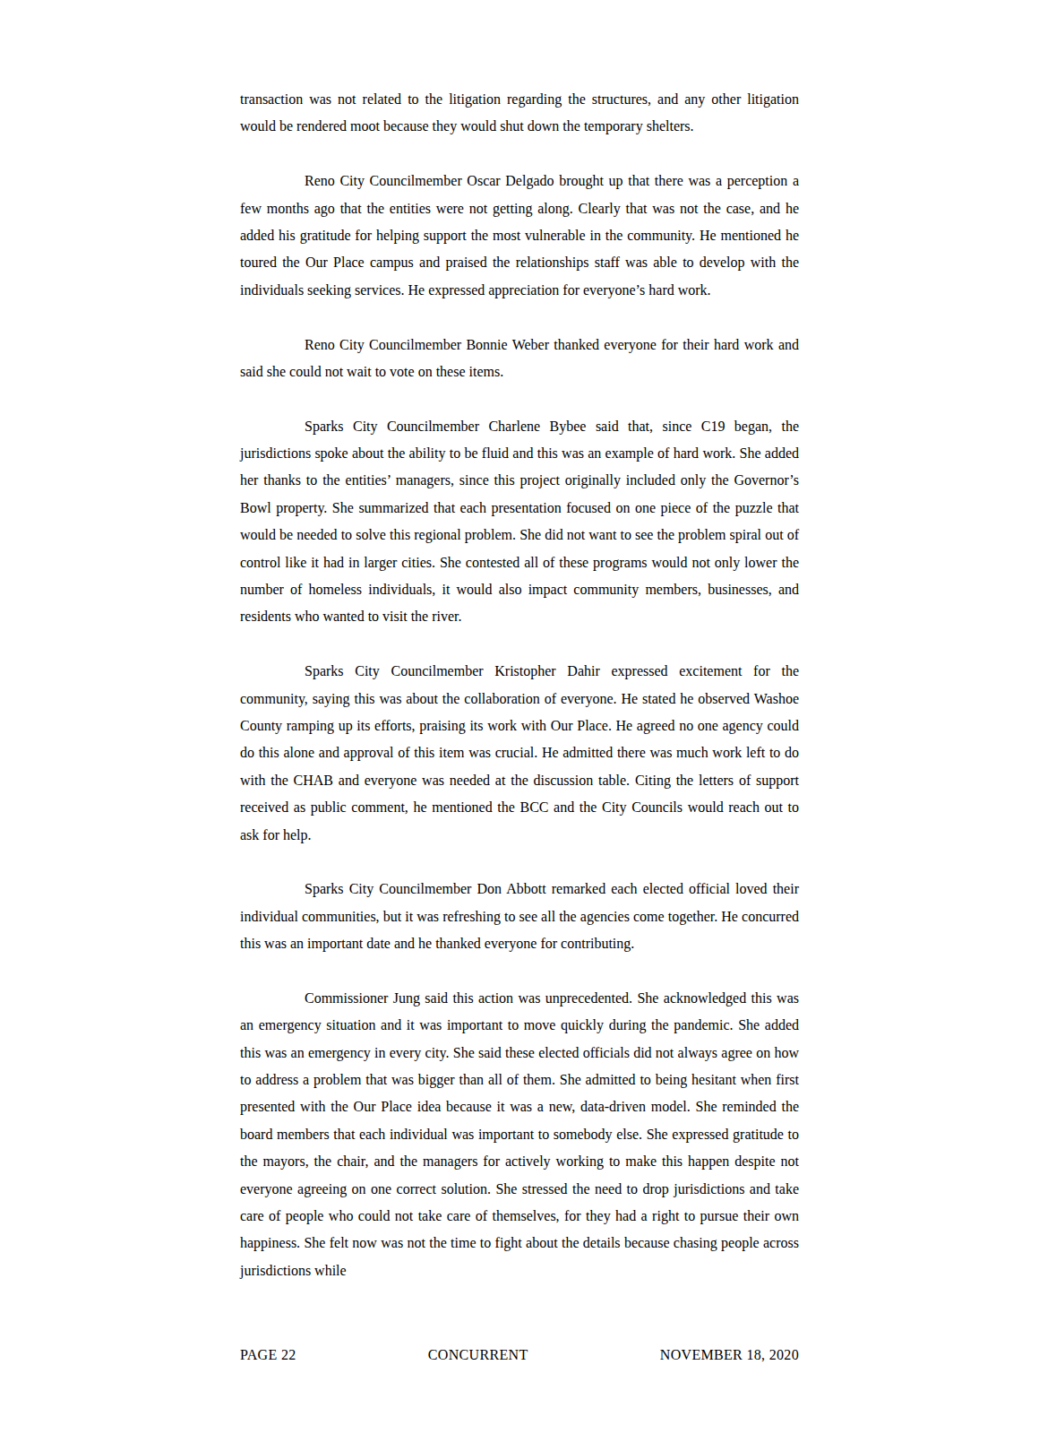transaction was not related to the litigation regarding the structures, and any other litigation would be rendered moot because they would shut down the temporary shelters.
Reno City Councilmember Oscar Delgado brought up that there was a perception a few months ago that the entities were not getting along. Clearly that was not the case, and he added his gratitude for helping support the most vulnerable in the community. He mentioned he toured the Our Place campus and praised the relationships staff was able to develop with the individuals seeking services. He expressed appreciation for everyone’s hard work.
Reno City Councilmember Bonnie Weber thanked everyone for their hard work and said she could not wait to vote on these items.
Sparks City Councilmember Charlene Bybee said that, since C19 began, the jurisdictions spoke about the ability to be fluid and this was an example of hard work. She added her thanks to the entities’ managers, since this project originally included only the Governor’s Bowl property. She summarized that each presentation focused on one piece of the puzzle that would be needed to solve this regional problem. She did not want to see the problem spiral out of control like it had in larger cities. She contested all of these programs would not only lower the number of homeless individuals, it would also impact community members, businesses, and residents who wanted to visit the river.
Sparks City Councilmember Kristopher Dahir expressed excitement for the community, saying this was about the collaboration of everyone. He stated he observed Washoe County ramping up its efforts, praising its work with Our Place. He agreed no one agency could do this alone and approval of this item was crucial. He admitted there was much work left to do with the CHAB and everyone was needed at the discussion table. Citing the letters of support received as public comment, he mentioned the BCC and the City Councils would reach out to ask for help.
Sparks City Councilmember Don Abbott remarked each elected official loved their individual communities, but it was refreshing to see all the agencies come together. He concurred this was an important date and he thanked everyone for contributing.
Commissioner Jung said this action was unprecedented. She acknowledged this was an emergency situation and it was important to move quickly during the pandemic. She added this was an emergency in every city. She said these elected officials did not always agree on how to address a problem that was bigger than all of them. She admitted to being hesitant when first presented with the Our Place idea because it was a new, data-driven model. She reminded the board members that each individual was important to somebody else. She expressed gratitude to the mayors, the chair, and the managers for actively working to make this happen despite not everyone agreeing on one correct solution. She stressed the need to drop jurisdictions and take care of people who could not take care of themselves, for they had a right to pursue their own happiness. She felt now was not the time to fight about the details because chasing people across jurisdictions while
PAGE 22
CONCURRENT
NOVEMBER 18, 2020